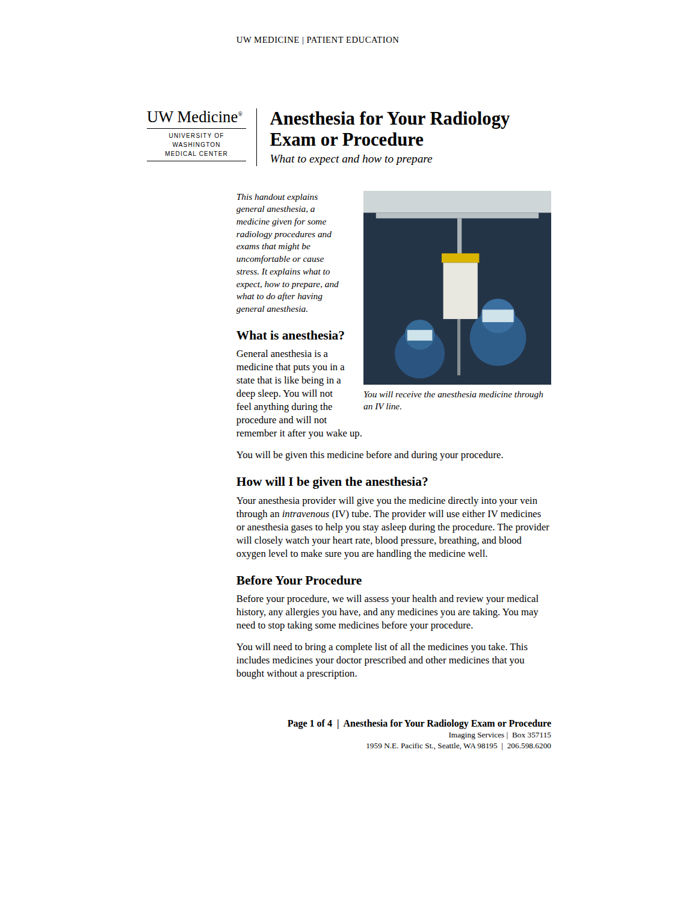UW MEDICINE | PATIENT EDUCATION
UW Medicine®
University of Washington
Medical Center
Anesthesia for Your Radiology Exam or Procedure
What to expect and how to prepare
You will receive the anesthesia medicine through an IV line.
This handout explains general anesthesia, a medicine given for some radiology procedures and exams that might be uncomfortable or cause stress. It explains what to expect, how to prepare, and what to do after having general anesthesia.
What is anesthesia?
General anesthesia is a medicine that puts you in a state that is like being in a deep sleep. You will not feel anything during the procedure and will not remember it after you wake up.
You will be given this medicine before and during your procedure.
How will I be given the anesthesia?
Your anesthesia provider will give you the medicine directly into your vein through an intravenous (IV) tube. The provider will use either IV medicines or anesthesia gases to help you stay asleep during the procedure. The provider will closely watch your heart rate, blood pressure, breathing, and blood oxygen level to make sure you are handling the medicine well.
Before Your Procedure
Before your procedure, we will assess your health and review your medical history, any allergies you have, and any medicines you are taking. You may need to stop taking some medicines before your procedure.
You will need to bring a complete list of all the medicines you take. This includes medicines your doctor prescribed and other medicines that you bought without a prescription.
Page 1 of 4 | Anesthesia for Your Radiology Exam or Procedure
Imaging Services | Box 357115
1959 N.E. Pacific St., Seattle, WA 98195 | 206.598.6200